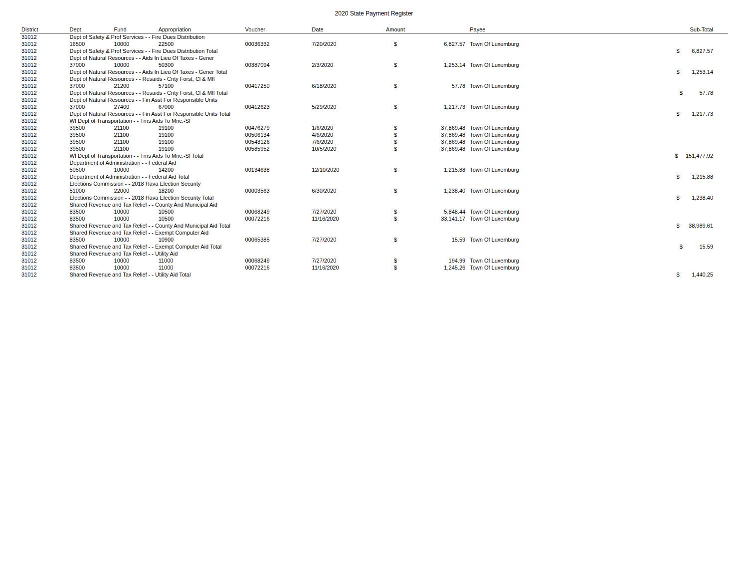2020 State Payment Register
| District | Dept | Fund | Appropriation | Voucher | Date | Amount | Payee | Sub-Total |
| --- | --- | --- | --- | --- | --- | --- | --- | --- |
| 31012 | Dept of Safety & Prof Services - - Fire Dues Distribution | |
| 31012 | 16500 | 10000 | 22500 | 00036332 | 7/20/2020 | $ | 6,827.57 | Town Of Luxemburg | |
| 31012 | Dept of Safety & Prof Services - - Fire Dues Distribution Total | $ 6,827.57 |
| 31012 | Dept of Natural Resources - - Aids In Lieu Of Taxes - Gener | |
| 31012 | 37000 | 10000 | 50300 | 00387094 | 2/3/2020 | $ | 1,253.14 | Town Of Luxemburg | |
| 31012 | Dept of Natural Resources - - Aids In Lieu Of Taxes - Gener Total | $ 1,253.14 |
| 31012 | Dept of Natural Resources - - Resaids - Cnty Forst, Cl & Mfl | |
| 31012 | 37000 | 21200 | 57100 | 00417250 | 6/18/2020 | $ | 57.78 | Town Of Luxemburg | |
| 31012 | Dept of Natural Resources - - Resaids - Cnty Forst, Cl & Mfl Total | $ 57.78 |
| 31012 | Dept of Natural Resources - - Fin Asst For Responsible Units | |
| 31012 | 37000 | 27400 | 67000 | 00412623 | 5/29/2020 | $ | 1,217.73 | Town Of Luxemburg | |
| 31012 | Dept of Natural Resources - - Fin Asst For Responsible Units Total | $ 1,217.73 |
| 31012 | WI Dept of Transportation - - Trns Aids To Mnc.-Sf | |
| 31012 | 39500 | 21100 | 19100 | 00476279 | 1/6/2020 | $ | 37,869.48 | Town Of Luxemburg | |
| 31012 | 39500 | 21100 | 19100 | 00506134 | 4/6/2020 | $ | 37,869.48 | Town Of Luxemburg | |
| 31012 | 39500 | 21100 | 19100 | 00543126 | 7/6/2020 | $ | 37,869.48 | Town Of Luxemburg | |
| 31012 | 39500 | 21100 | 19100 | 00585952 | 10/5/2020 | $ | 37,869.48 | Town Of Luxemburg | |
| 31012 | WI Dept of Transportation - - Trns Aids To Mnc.-Sf Total | $ 151,477.92 |
| 31012 | Department of Administration - - Federal Aid | |
| 31012 | 50500 | 10000 | 14200 | 00134638 | 12/10/2020 | $ | 1,215.88 | Town Of Luxemburg | |
| 31012 | Department of Administration - - Federal Aid Total | $ 1,215.88 |
| 31012 | Elections Commission - - 2018 Hava Election Security | |
| 31012 | 51000 | 22000 | 18200 | 00003563 | 6/30/2020 | $ | 1,238.40 | Town Of Luxemburg | |
| 31012 | Elections Commission - - 2018 Hava Election Security Total | $ 1,238.40 |
| 31012 | Shared Revenue and Tax Relief - - County And Municipal Aid | |
| 31012 | 83500 | 10000 | 10500 | 00068249 | 7/27/2020 | $ | 5,848.44 | Town Of Luxemburg | |
| 31012 | 83500 | 10000 | 10500 | 00072216 | 11/16/2020 | $ | 33,141.17 | Town Of Luxemburg | |
| 31012 | Shared Revenue and Tax Relief - - County And Municipal Aid Total | $ 38,989.61 |
| 31012 | Shared Revenue and Tax Relief - - Exempt Computer Aid | |
| 31012 | 83500 | 10000 | 10900 | 00065385 | 7/27/2020 | $ | 15.59 | Town Of Luxemburg | |
| 31012 | Shared Revenue and Tax Relief - - Exempt Computer Aid Total | $ 15.59 |
| 31012 | Shared Revenue and Tax Relief - - Utility Aid | |
| 31012 | 83500 | 10000 | 11000 | 00068249 | 7/27/2020 | $ | 194.99 | Town Of Luxemburg | |
| 31012 | 83500 | 10000 | 11000 | 00072216 | 11/16/2020 | $ | 1,245.26 | Town Of Luxemburg | |
| 31012 | Shared Revenue and Tax Relief - - Utility Aid Total | $ 1,440.25 |